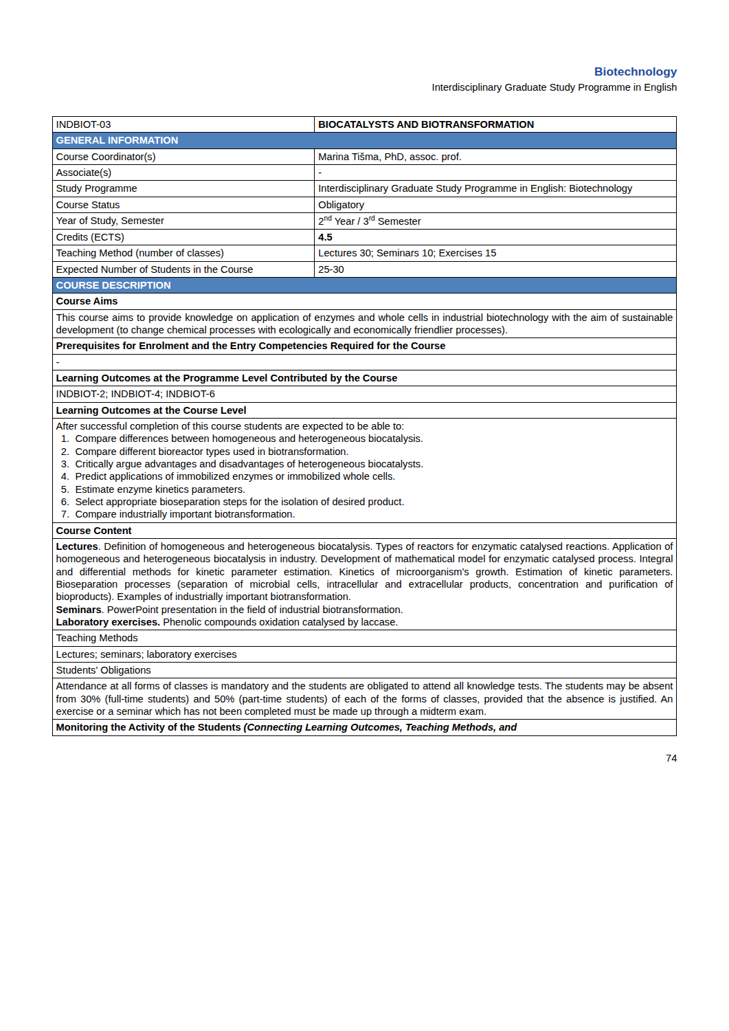Biotechnology
Interdisciplinary Graduate Study Programme in English
| INDBIOT-03 | BIOCATALYSTS AND BIOTRANSFORMATION |
| GENERAL INFORMATION |
| Course Coordinator(s) | Marina Tišma, PhD, assoc. prof. |
| Associate(s) | - |
| Study Programme | Interdisciplinary Graduate Study Programme in English: Biotechnology |
| Course Status | Obligatory |
| Year of Study, Semester | 2 nd Year / 3 rd Semester |
| Credits (ECTS) | 4.5 |
| Teaching Method (number of classes) | Lectures 30; Seminars 10; Exercises 15 |
| Expected Number of Students in the Course | 25-30 |
| COURSE DESCRIPTION |
| Course Aims |
| This course aims to provide knowledge on application of enzymes and whole cells in industrial biotechnology with the aim of sustainable development (to change chemical processes with ecologically and economically friendlier processes). |
| Prerequisites for Enrolment and the Entry Competencies Required for the Course |
| - |
| Learning Outcomes at the Programme Level Contributed by the Course |
| INDBIOT-2; INDBIOT-4; INDBIOT-6 |
| Learning Outcomes at the Course Level |
| After successful completion of this course students are expected to be able to: Compare differences between homogeneous and heterogeneous biocatalysis. Compare different bioreactor types used in biotransformation. Critically argue advantages and disadvantages of heterogeneous biocatalysts. Predict applications of immobilized enzymes or immobilized whole cells. Estimate enzyme kinetics parameters. Select appropriate bioseparation steps for the isolation of desired product. Compare industrially important biotransformation. |
| Course Content |
| Lectures . Definition of homogeneous and heterogeneous biocatalysis. Types of reactors for enzymatic catalysed reactions. Application of homogeneous and heterogeneous biocatalysis in industry. Development of mathematical model for enzymatic catalysed process. Integral and differential methods for kinetic parameter estimation. Kinetics of microorganism's growth. Estimation of kinetic parameters. Bioseparation processes (separation of microbial cells, intracellular and extracellular products, concentration and purification of bioproducts). Examples of industrially important biotransformation. Seminars . PowerPoint presentation in the field of industrial biotransformation. Laboratory exercises. Phenolic compounds oxidation catalysed by laccase. |
| Teaching Methods |
| Lectures; seminars; laboratory exercises |
| Students' Obligations |
| Attendance at all forms of classes is mandatory and the students are obligated to attend all knowledge tests. The students may be absent from 30% (full-time students) and 50% (part-time students) of each of the forms of classes, provided that the absence is justified. An exercise or a seminar which has not been completed must be made up through a midterm exam. |
| Monitoring the Activity of the Students (Connecting Learning Outcomes, Teaching Methods, and |
74